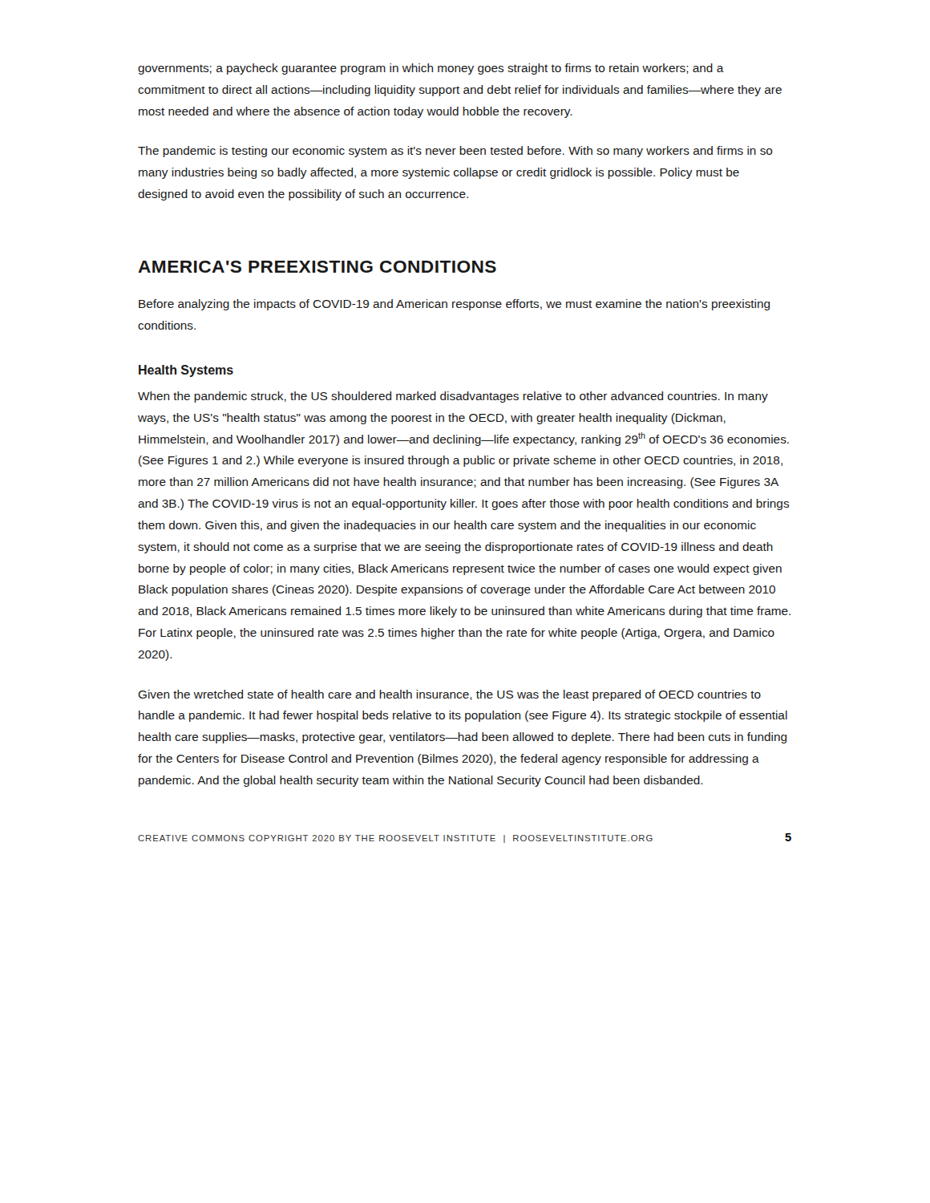governments; a paycheck guarantee program in which money goes straight to firms to retain workers; and a commitment to direct all actions—including liquidity support and debt relief for individuals and families—where they are most needed and where the absence of action today would hobble the recovery.
The pandemic is testing our economic system as it's never been tested before. With so many workers and firms in so many industries being so badly affected, a more systemic collapse or credit gridlock is possible. Policy must be designed to avoid even the possibility of such an occurrence.
AMERICA'S PREEXISTING CONDITIONS
Before analyzing the impacts of COVID-19 and American response efforts, we must examine the nation's preexisting conditions.
Health Systems
When the pandemic struck, the US shouldered marked disadvantages relative to other advanced countries. In many ways, the US's "health status" was among the poorest in the OECD, with greater health inequality (Dickman, Himmelstein, and Woolhandler 2017) and lower—and declining—life expectancy, ranking 29th of OECD's 36 economies. (See Figures 1 and 2.) While everyone is insured through a public or private scheme in other OECD countries, in 2018, more than 27 million Americans did not have health insurance; and that number has been increasing. (See Figures 3A and 3B.) The COVID-19 virus is not an equal-opportunity killer. It goes after those with poor health conditions and brings them down. Given this, and given the inadequacies in our health care system and the inequalities in our economic system, it should not come as a surprise that we are seeing the disproportionate rates of COVID-19 illness and death borne by people of color; in many cities, Black Americans represent twice the number of cases one would expect given Black population shares (Cineas 2020). Despite expansions of coverage under the Affordable Care Act between 2010 and 2018, Black Americans remained 1.5 times more likely to be uninsured than white Americans during that time frame. For Latinx people, the uninsured rate was 2.5 times higher than the rate for white people (Artiga, Orgera, and Damico 2020).
Given the wretched state of health care and health insurance, the US was the least prepared of OECD countries to handle a pandemic. It had fewer hospital beds relative to its population (see Figure 4). Its strategic stockpile of essential health care supplies—masks, protective gear, ventilators—had been allowed to deplete. There had been cuts in funding for the Centers for Disease Control and Prevention (Bilmes 2020), the federal agency responsible for addressing a pandemic. And the global health security team within the National Security Council had been disbanded.
CREATIVE COMMONS COPYRIGHT 2020 BY THE ROOSEVELT INSTITUTE | ROOSEVELTINSTITUTE.ORG 5